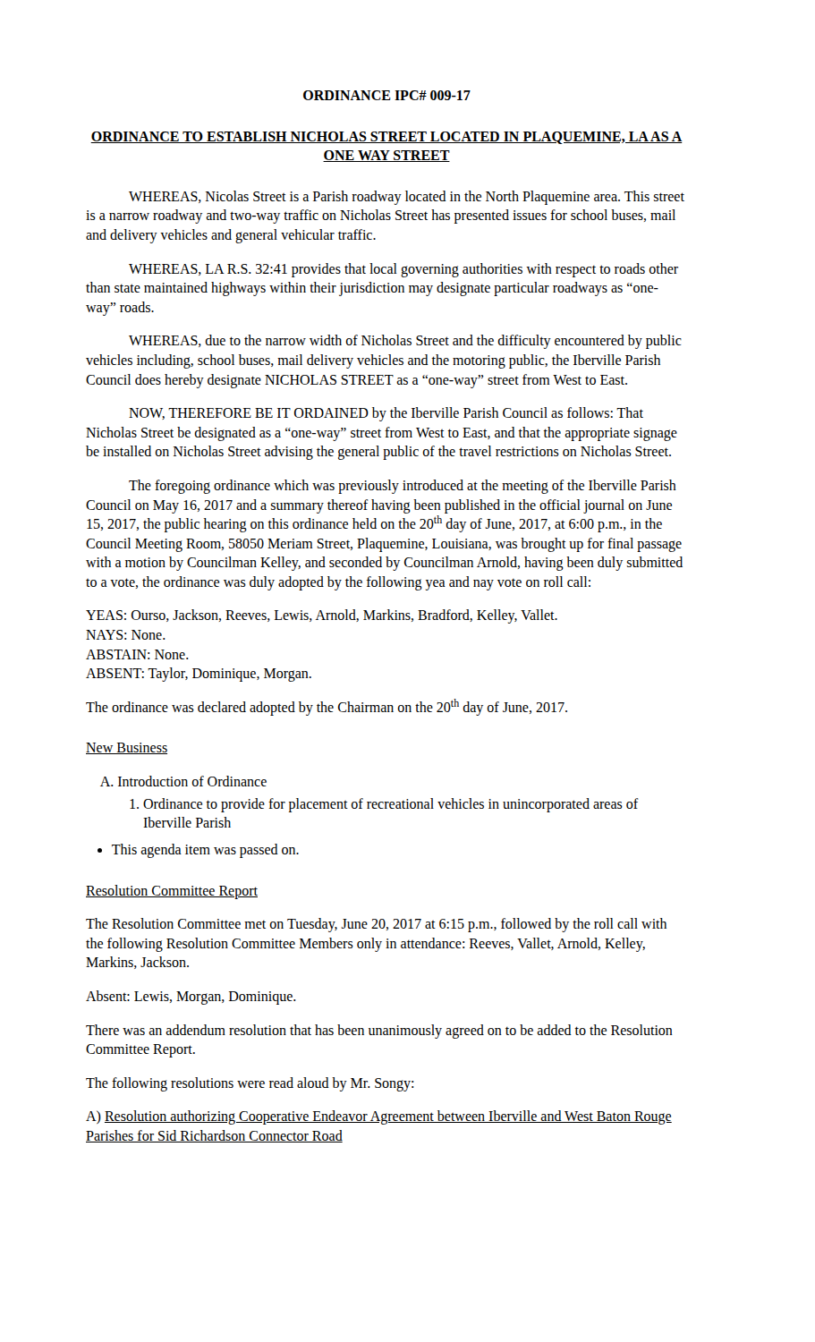Ordinance IPC# 009-17
Ordinance to Establish Nicholas Street Located in Plaquemine, LA as a One Way Street
WHEREAS, Nicolas Street is a Parish roadway located in the North Plaquemine area. This street is a narrow roadway and two-way traffic on Nicholas Street has presented issues for school buses, mail and delivery vehicles and general vehicular traffic.
WHEREAS, LA R.S. 32:41 provides that local governing authorities with respect to roads other than state maintained highways within their jurisdiction may designate particular roadways as “one-way” roads.
WHEREAS, due to the narrow width of Nicholas Street and the difficulty encountered by public vehicles including, school buses, mail delivery vehicles and the motoring public, the Iberville Parish Council does hereby designate NICHOLAS STREET as a “one-way” street from West to East.
NOW, THEREFORE BE IT ORDAINED by the Iberville Parish Council as follows: That Nicholas Street be designated as a “one-way” street from West to East, and that the appropriate signage be installed on Nicholas Street advising the general public of the travel restrictions on Nicholas Street.
The foregoing ordinance which was previously introduced at the meeting of the Iberville Parish Council on May 16, 2017 and a summary thereof having been published in the official journal on June 15, 2017, the public hearing on this ordinance held on the 20th day of June, 2017, at 6:00 p.m., in the Council Meeting Room, 58050 Meriam Street, Plaquemine, Louisiana, was brought up for final passage with a motion by Councilman Kelley, and seconded by Councilman Arnold, having been duly submitted to a vote, the ordinance was duly adopted by the following yea and nay vote on roll call:
YEAS: Ourso, Jackson, Reeves, Lewis, Arnold, Markins, Bradford, Kelley, Vallet.
NAYS: None.
ABSTAIN: None.
ABSENT: Taylor, Dominique, Morgan.
The ordinance was declared adopted by the Chairman on the 20th day of June, 2017.
New Business
Introduction of Ordinance
Ordinance to provide for placement of recreational vehicles in unincorporated areas of Iberville Parish
This agenda item was passed on.
Resolution Committee Report
The Resolution Committee met on Tuesday, June 20, 2017 at 6:15 p.m., followed by the roll call with the following Resolution Committee Members only in attendance: Reeves, Vallet, Arnold, Kelley, Markins, Jackson.
Absent: Lewis, Morgan, Dominique.
There was an addendum resolution that has been unanimously agreed on to be added to the Resolution Committee Report.
The following resolutions were read aloud by Mr. Songy:
A) Resolution authorizing Cooperative Endeavor Agreement between Iberville and West Baton Rouge Parishes for Sid Richardson Connector Road